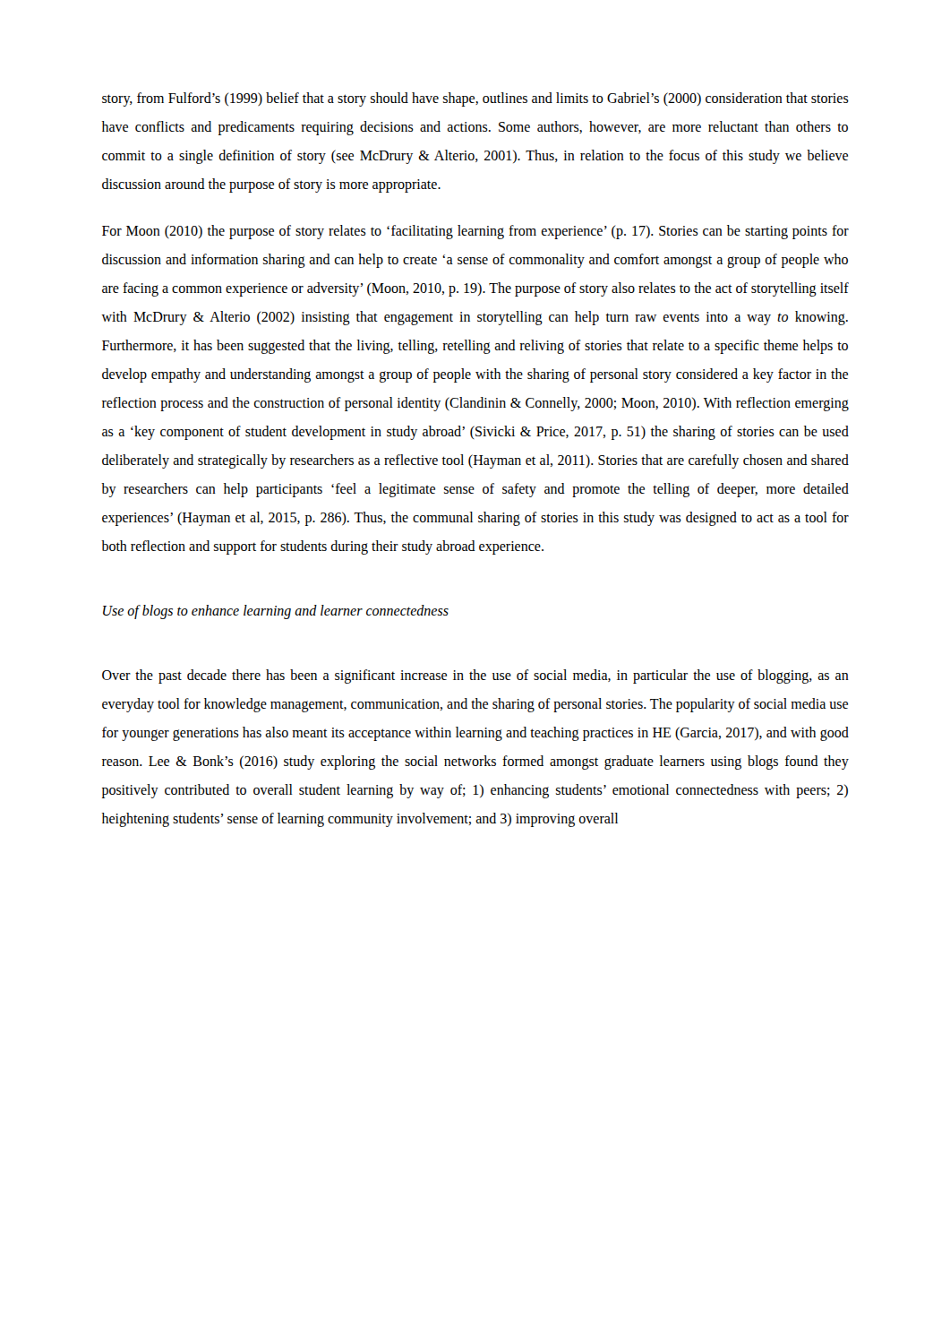story, from Fulford’s (1999) belief that a story should have shape, outlines and limits to Gabriel’s (2000) consideration that stories have conflicts and predicaments requiring decisions and actions. Some authors, however, are more reluctant than others to commit to a single definition of story (see McDrury & Alterio, 2001). Thus, in relation to the focus of this study we believe discussion around the purpose of story is more appropriate.
For Moon (2010) the purpose of story relates to ‘facilitating learning from experience’ (p. 17). Stories can be starting points for discussion and information sharing and can help to create ‘a sense of commonality and comfort amongst a group of people who are facing a common experience or adversity’ (Moon, 2010, p. 19). The purpose of story also relates to the act of storytelling itself with McDrury & Alterio (2002) insisting that engagement in storytelling can help turn raw events into a way to knowing. Furthermore, it has been suggested that the living, telling, retelling and reliving of stories that relate to a specific theme helps to develop empathy and understanding amongst a group of people with the sharing of personal story considered a key factor in the reflection process and the construction of personal identity (Clandinin & Connelly, 2000; Moon, 2010). With reflection emerging as a ‘key component of student development in study abroad’ (Sivicki & Price, 2017, p. 51) the sharing of stories can be used deliberately and strategically by researchers as a reflective tool (Hayman et al, 2011). Stories that are carefully chosen and shared by researchers can help participants ‘feel a legitimate sense of safety and promote the telling of deeper, more detailed experiences’ (Hayman et al, 2015, p. 286). Thus, the communal sharing of stories in this study was designed to act as a tool for both reflection and support for students during their study abroad experience.
Use of blogs to enhance learning and learner connectedness
Over the past decade there has been a significant increase in the use of social media, in particular the use of blogging, as an everyday tool for knowledge management, communication, and the sharing of personal stories. The popularity of social media use for younger generations has also meant its acceptance within learning and teaching practices in HE (Garcia, 2017), and with good reason. Lee & Bonk’s (2016) study exploring the social networks formed amongst graduate learners using blogs found they positively contributed to overall student learning by way of; 1) enhancing students’ emotional connectedness with peers; 2) heightening students’ sense of learning community involvement; and 3) improving overall